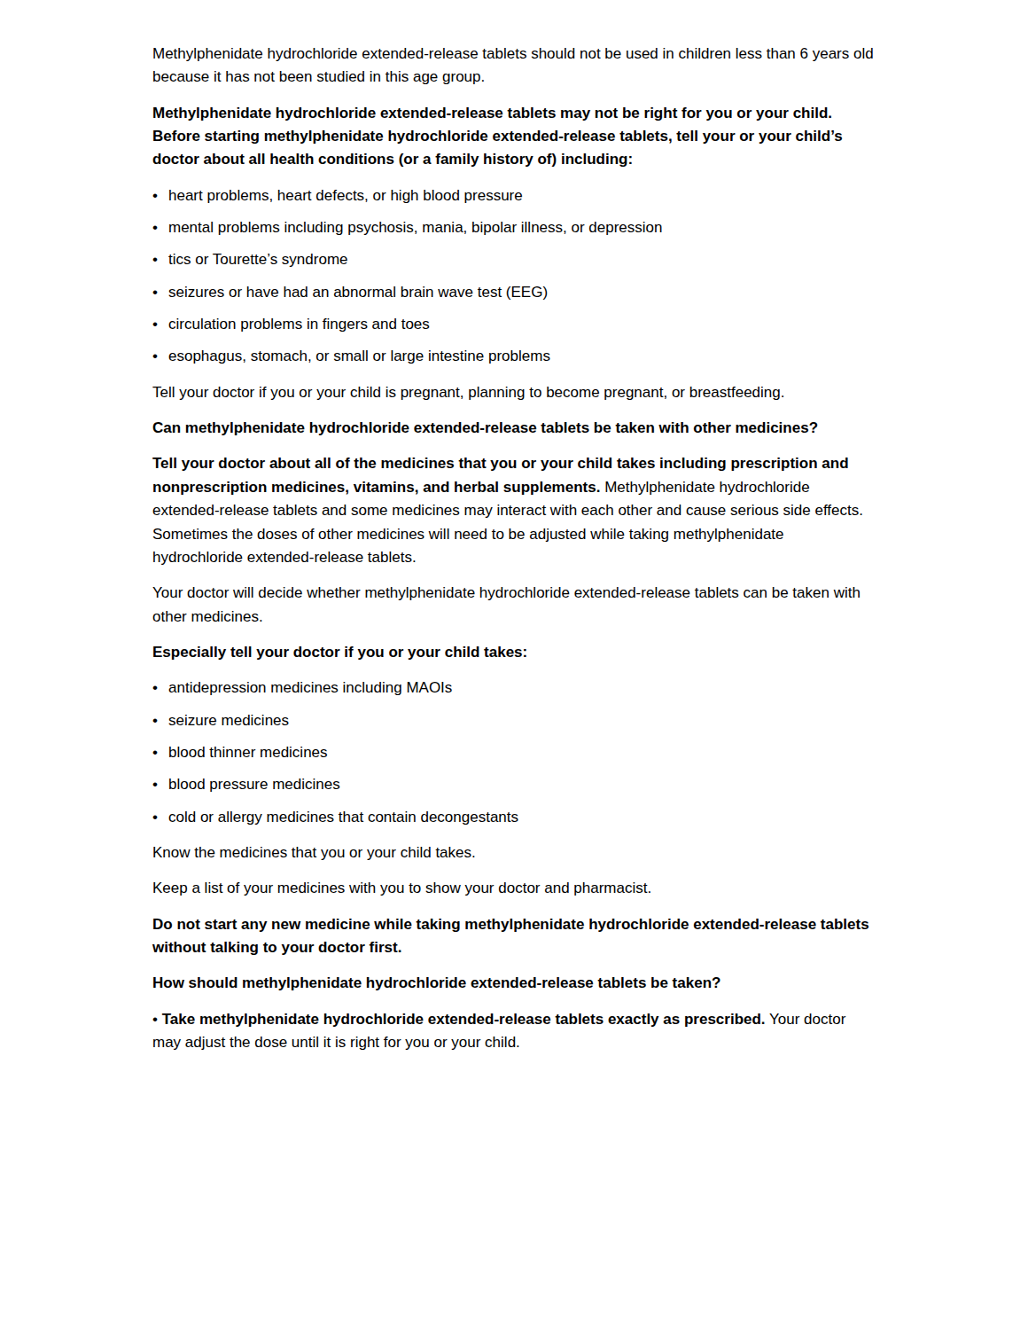Methylphenidate hydrochloride extended-release tablets should not be used in children less than 6 years old because it has not been studied in this age group.
Methylphenidate hydrochloride extended-release tablets may not be right for you or your child. Before starting methylphenidate hydrochloride extended-release tablets, tell your or your child’s doctor about all health conditions (or a family history of) including:
heart problems, heart defects, or high blood pressure
mental problems including psychosis, mania, bipolar illness, or depression
tics or Tourette’s syndrome
seizures or have had an abnormal brain wave test (EEG)
circulation problems in fingers and toes
esophagus, stomach, or small or large intestine problems
Tell your doctor if you or your child is pregnant, planning to become pregnant, or breastfeeding.
Can methylphenidate hydrochloride extended-release tablets be taken with other medicines?
Tell your doctor about all of the medicines that you or your child takes including prescription and nonprescription medicines, vitamins, and herbal supplements. Methylphenidate hydrochloride extended-release tablets and some medicines may interact with each other and cause serious side effects. Sometimes the doses of other medicines will need to be adjusted while taking methylphenidate hydrochloride extended-release tablets.
Your doctor will decide whether methylphenidate hydrochloride extended-release tablets can be taken with other medicines.
Especially tell your doctor if you or your child takes:
antidepression medicines including MAOIs
seizure medicines
blood thinner medicines
blood pressure medicines
cold or allergy medicines that contain decongestants
Know the medicines that you or your child takes.
Keep a list of your medicines with you to show your doctor and pharmacist.
Do not start any new medicine while taking methylphenidate hydrochloride extended-release tablets without talking to your doctor first.
How should methylphenidate hydrochloride extended-release tablets be taken?
• Take methylphenidate hydrochloride extended-release tablets exactly as prescribed. Your doctor may adjust the dose until it is right for you or your child.